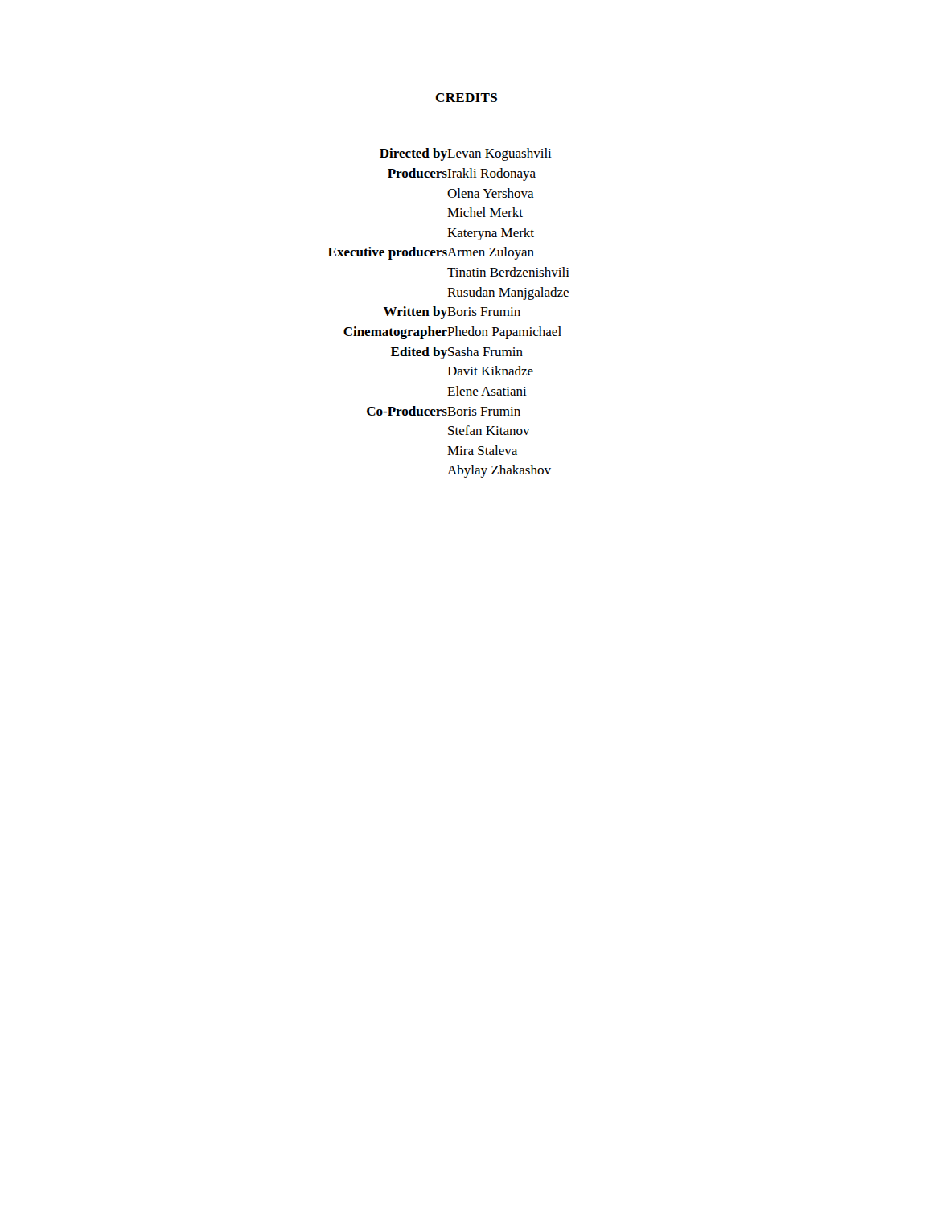CREDITS
| Directed by | Levan Koguashvili |
| Producers | Irakli Rodonaya Olena Yershova Michel Merkt Kateryna Merkt |
| Executive producers | Armen Zuloyan Tinatin Berdzenishvili Rusudan Manjgaladze |
| Written by | Boris Frumin |
| Cinematographer | Phedon Papamichael |
| Edited by | Sasha Frumin Davit Kiknadze Elene Asatiani |
| Co-Producers | Boris Frumin Stefan Kitanov Mira Staleva Abylay Zhakashov |